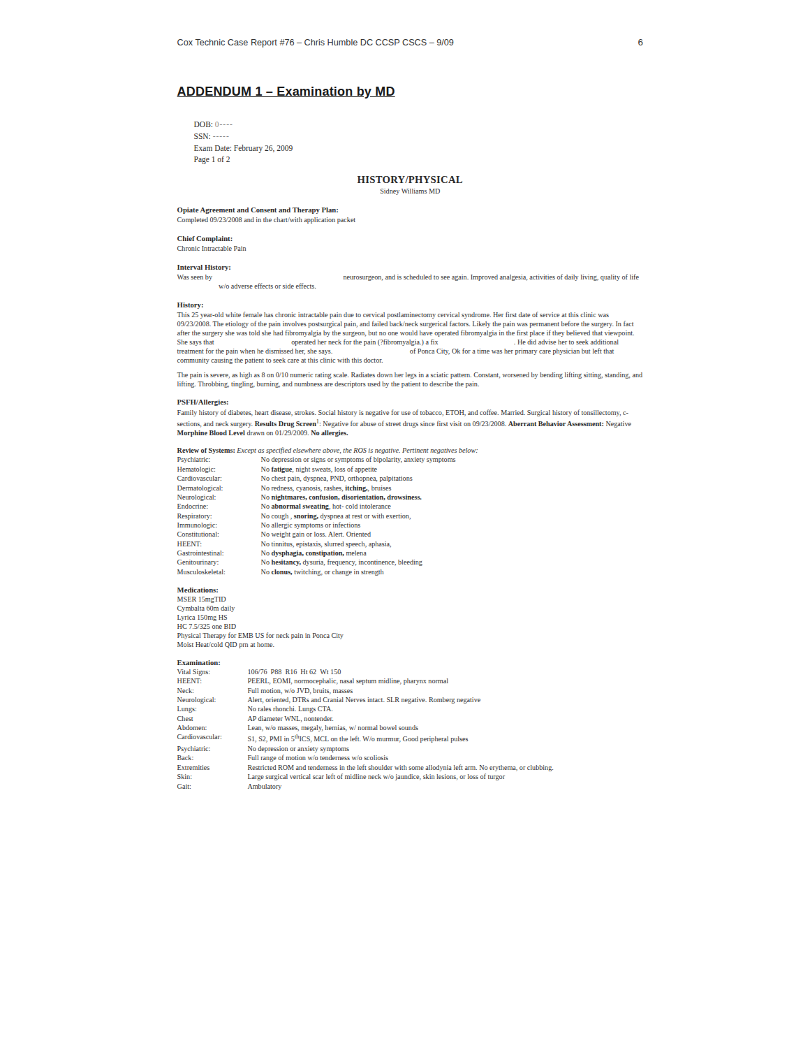Cox Technic Case Report #76 – Chris Humble DC CCSP CSCS – 9/09
6
ADDENDUM 1 – Examination by MD
DOB: 0‑‑‑‑
SSN: ‑‑‑‑‑
Exam Date: February 26, 2009
Page 1 of 2
HISTORY/PHYSICAL
Sidney Williams MD
Opiate Agreement and Consent and Therapy Plan:
Completed 09/23/2008 and in the chart/with application packet
Chief Complaint:
Chronic Intractable Pain
Interval History:
Was seen by neurosurgeon, and is scheduled to see again. Improved analgesia, activities of daily living, quality of life w/o adverse effects or side effects.
History:
This 25 year-old white female has chronic intractable pain due to cervical postlaminectomy cervical syndrome. Her first date of service at this clinic was 09/23/2008. The etiology of the pain involves postsurgical pain, and failed back/neck surgerical factors. Likely the pain was permanent before the surgery. In fact after the surgery she was told she had fibromyalgia by the surgeon, but no one would have operated fibromyalgia in the first place if they believed that viewpoint. She says that operated her neck for the pain (?fibromyalgia.) a fix . He did advise her to seek additional treatment for the pain when he dismissed her, she says. of Ponca City, Ok for a time was her primary care physician but left that community causing the patient to seek care at this clinic with this doctor.
The pain is severe, as high as 8 on 0/10 numeric rating scale. Radiates down her legs in a sciatic pattern. Constant, worsened by bending lifting sitting, standing, and lifting. Throbbing, tingling, burning, and numbness are descriptors used by the patient to describe the pain.
PSFH/Allergies:
Family history of diabetes, heart disease, strokes. Social history is negative for use of tobacco, ETOH, and coffee. Married. Surgical history of tonsillectomy, c-sections, and neck surgery. Results Drug Screen1: Negative for abuse of street drugs since first visit on 09/23/2008. Aberrant Behavior Assessment: Negative Morphine Blood Level drawn on 01/29/2009. No allergies.
Review of Systems: Except as specified elsewhere above, the ROS is negative. Pertinent negatives below:
| Psychiatric: | No depression or signs or symptoms of bipolarity, anxiety symptoms |
| Hematologic: | No fatigue , night sweats, loss of appetite |
| Cardiovascular: | No chest pain, dyspnea, PND, orthopnea, palpitations |
| Dermatological: | No redness, cyanosis, rashes, itching, , bruises |
| Neurological: | No nightmares, confusion, disorientation, drowsiness. |
| Endocrine: | No abnormal sweating , hot- cold intolerance |
| Respiratory: | No cough , snoring, dyspnea at rest or with exertion, |
| Immunologic: | No allergic symptoms or infections |
| Constitutional: | No weight gain or loss. Alert. Oriented |
| HEENT: | No tinnitus, epistaxis, slurred speech, aphasia, |
| Gastrointestinal: | No dysphagia, constipation, melena |
| Genitourinary: | No hesitancy, dysuria, frequency, incontinence, bleeding |
| Musculoskeletal: | No clonus, twitching, or change in strength |
Medications:
MSER 15mgTID
Cymbalta 60m daily
Lyrica 150mg HS
HC 7.5/325 one BID
Physical Therapy for EMB US for neck pain in Ponca City
Moist Heat/cold QID prn at home.
Examination:
| Vital Signs: | 106/76 P88 R16 Ht 62 Wt 150 |
| HEENT: | PEERL, EOMI, normocephalic, nasal septum midline, pharynx normal |
| Neck: | Full motion, w/o JVD, bruits, masses |
| Neurological: | Alert, oriented, DTRs and Cranial Nerves intact. SLR negative. Romberg negative |
| Lungs: | No rales rhonchi. Lungs CTA. |
| Chest | AP diameter WNL, nontender. |
| Abdomen: | Lean, w/o masses, megaly, hernias, w/ normal bowel sounds |
| Cardiovascular: | S1, S2, PMI in 5 th ICS, MCL on the left. W/o murmur, Good peripheral pulses |
| Psychiatric: | No depression or anxiety symptoms |
| Back: | Full range of motion w/o tenderness w/o scoliosis |
| Extremities | Restricted ROM and tenderness in the left shoulder with some allodynia left arm. No erythema, or clubbing. |
| Skin: | Large surgical vertical scar left of midline neck w/o jaundice, skin lesions, or loss of turgor |
| Gait: | Ambulatory |